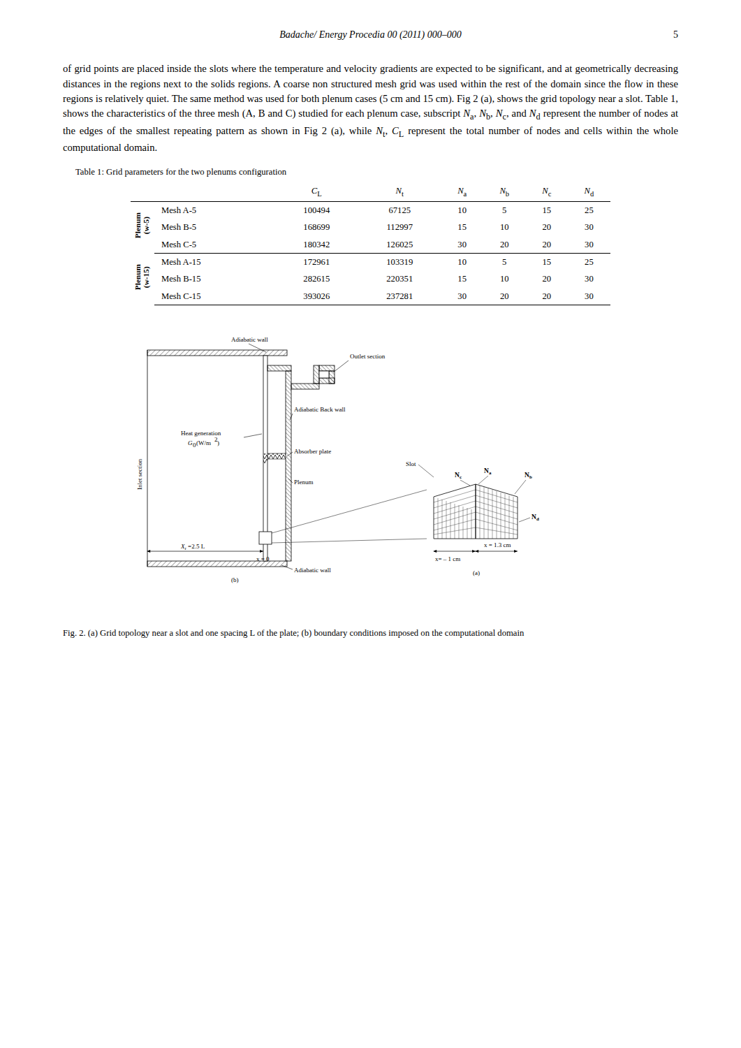Badache/ Energy Procedia 00 (2011) 000–000 5
of grid points are placed inside the slots where the temperature and velocity gradients are expected to be significant, and at geometrically decreasing distances in the regions next to the solids regions. A coarse non structured mesh grid was used within the rest of the domain since the flow in these regions is relatively quiet. The same method was used for both plenum cases (5 cm and 15 cm). Fig 2 (a), shows the grid topology near a slot. Table 1, shows the characteristics of the three mesh (A, B and C) studied for each plenum case, subscript Na, Nb, Nc, and Nd represent the number of nodes at the edges of the smallest repeating pattern as shown in Fig 2 (a), while Nt, CL represent the total number of nodes and cells within the whole computational domain.
Table 1: Grid parameters for the two plenums configuration
| | | C L | N t | N a | N b | N c | N d |
| --- | --- | --- | --- | --- | --- | --- | --- |
| Plenum (w-5) | Mesh A-5 | 100494 | 67125 | 10 | 5 | 15 | 25 |
| Mesh B-5 | 168699 | 112997 | 15 | 10 | 20 | 30 |
| Mesh C-5 | 180342 | 126025 | 30 | 20 | 20 | 30 |
| Plenum (w-15) | Mesh A-15 | 172961 | 103319 | 10 | 5 | 15 | 25 |
| Mesh B-15 | 282615 | 220351 | 15 | 10 | 20 | 30 |
| Mesh C-15 | 393026 | 237281 | 30 | 20 | 20 | 30 |
Adiabatic wall Inlet section Adiabatic wall Outlet section Heat generation G 0 (W/m 2 ) Adiabatic Back wall Absorber plate Plenum Xr =2.5 L x = 0 (b) Nc Na Nb Nd Slot x= – 1 cm x = 1.3 cm (a)
Fig. 2. (a) Grid topology near a slot and one spacing L of the plate; (b) boundary conditions imposed on the computational domain